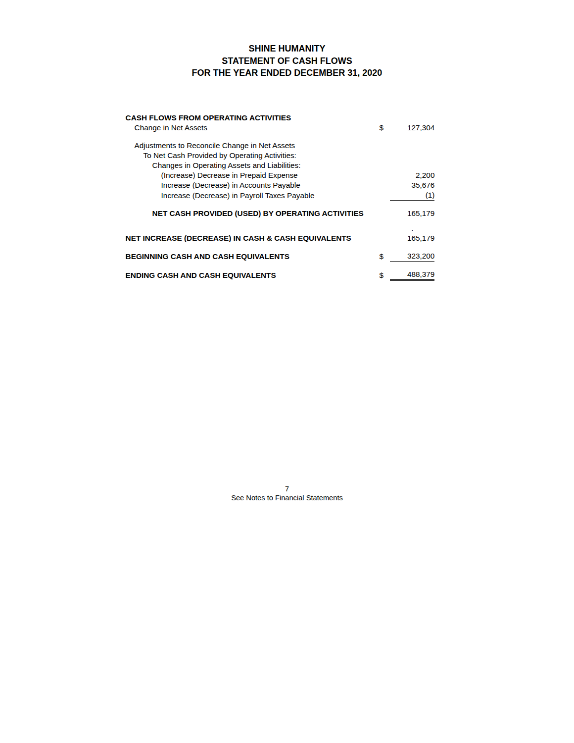SHINE HUMANITY
STATEMENT OF CASH FLOWS
FOR THE YEAR ENDED DECEMBER 31, 2020
| CASH FLOWS FROM OPERATING ACTIVITIES | | | |
| Change in Net Assets | $ | 127,304 | |
| Adjustments to Reconcile Change in Net Assets | | | |
| To Net Cash Provided by Operating Activities: | | | |
| Changes in Operating Assets and Liabilities: | | | |
| (Increase) Decrease in Prepaid Expense | | 2,200 | |
| Increase (Decrease) in Accounts Payable | | 35,676 | |
| Increase (Decrease) in Payroll Taxes Payable | | (1) | |
| NET CASH PROVIDED (USED) BY OPERATING ACTIVITIES | | 165,179 | |
| | | . | |
| NET INCREASE (DECREASE) IN CASH & CASH EQUIVALENTS | | 165,179 | |
| BEGINNING CASH AND CASH EQUIVALENTS | $ | 323,200 | |
| ENDING CASH AND CASH EQUIVALENTS | $ | 488,379 | |
7
See Notes to Financial Statements